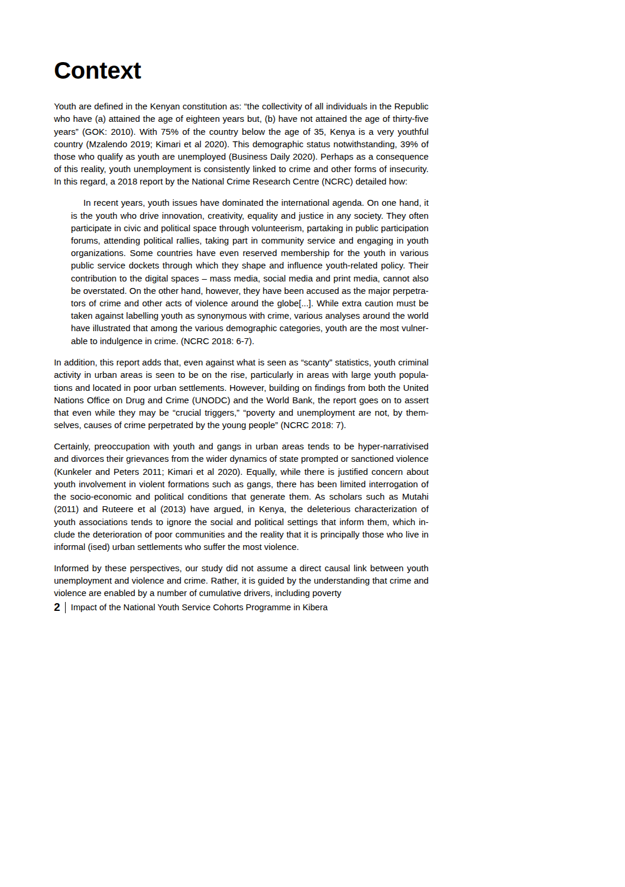Context
Youth are defined in the Kenyan constitution as: “the collectivity of all individuals in the Republic who have (a) attained the age of eighteen years but, (b) have not attained the age of thirty-five years” (GOK: 2010). With 75% of the country below the age of 35, Kenya is a very youthful country (Mzalendo 2019; Kimari et al 2020). This demographic status notwithstanding, 39% of those who qualify as youth are unemployed (Business Daily 2020). Perhaps as a consequence of this reality, youth unemployment is consistently linked to crime and other forms of insecurity. In this regard, a 2018 report by the National Crime Research Centre (NCRC) detailed how:
In recent years, youth issues have dominated the international agenda. On one hand, it is the youth who drive innovation, creativity, equality and justice in any society. They often participate in civic and political space through volunteerism, partaking in public participation forums, attending political rallies, taking part in community service and engaging in youth organizations. Some countries have even reserved membership for the youth in various public service dockets through which they shape and influence youth-related policy. Their contribution to the digital spaces – mass media, social media and print media, cannot also be overstated. On the other hand, however, they have been accused as the major perpetrators of crime and other acts of violence around the globe[...]. While extra caution must be taken against labelling youth as synonymous with crime, various analyses around the world have illustrated that among the various demographic categories, youth are the most vulnerable to indulgence in crime. (NCRC 2018: 6-7).
In addition, this report adds that, even against what is seen as “scanty” statistics, youth criminal activity in urban areas is seen to be on the rise, particularly in areas with large youth populations and located in poor urban settlements. However, building on findings from both the United Nations Office on Drug and Crime (UNODC) and the World Bank, the report goes on to assert that even while they may be “crucial triggers,” “poverty and unemployment are not, by themselves, causes of crime perpetrated by the young people” (NCRC 2018: 7).
Certainly, preoccupation with youth and gangs in urban areas tends to be hyper-narrativised and divorces their grievances from the wider dynamics of state prompted or sanctioned violence (Kunkeler and Peters 2011; Kimari et al 2020). Equally, while there is justified concern about youth involvement in violent formations such as gangs, there has been limited interrogation of the socio-economic and political conditions that generate them. As scholars such as Mutahi (2011) and Ruteere et al (2013) have argued, in Kenya, the deleterious characterization of youth associations tends to ignore the social and political settings that inform them, which include the deterioration of poor communities and the reality that it is principally those who live in informal (ised) urban settlements who suffer the most violence.
Informed by these perspectives, our study did not assume a direct causal link between youth unemployment and violence and crime. Rather, it is guided by the understanding that crime and violence are enabled by a number of cumulative drivers, including poverty
2 Impact of the National Youth Service Cohorts Programme in Kibera